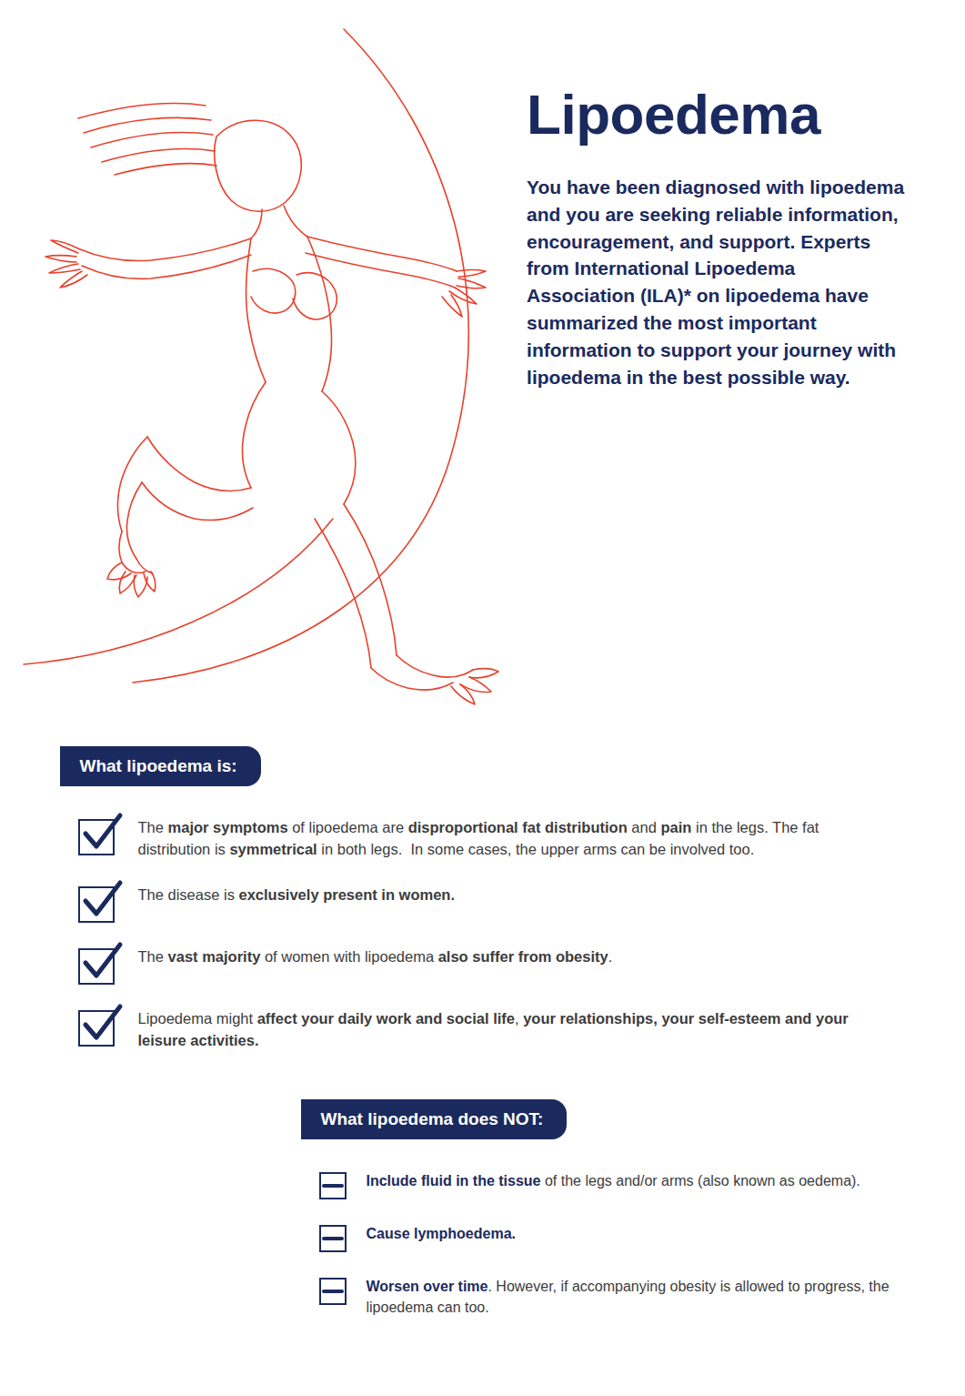Lipoedema
You have been diagnosed with lipoedema and you are seeking reliable information, encouragement, and support. Experts from International Lipoedema Association (ILA)* on lipoedema have summarized the most important information to support your journey with lipoedema in the best possible way.
What lipoedema is:
The major symptoms of lipoedema are disproportional fat distribution and pain in the legs. The fat distribution is symmetrical in both legs. In some cases, the upper arms can be involved too.
The disease is exclusively present in women.
The vast majority of women with lipoedema also suffer from obesity.
Lipoedema might affect your daily work and social life, your relationships, your self-esteem and your leisure activities.
What lipoedema does NOT:
Include fluid in the tissue of the legs and/or arms (also known as oedema).
Cause lymphoedema.
Worsen over time. However, if accompanying obesity is allowed to progress, the lipoedema can too.